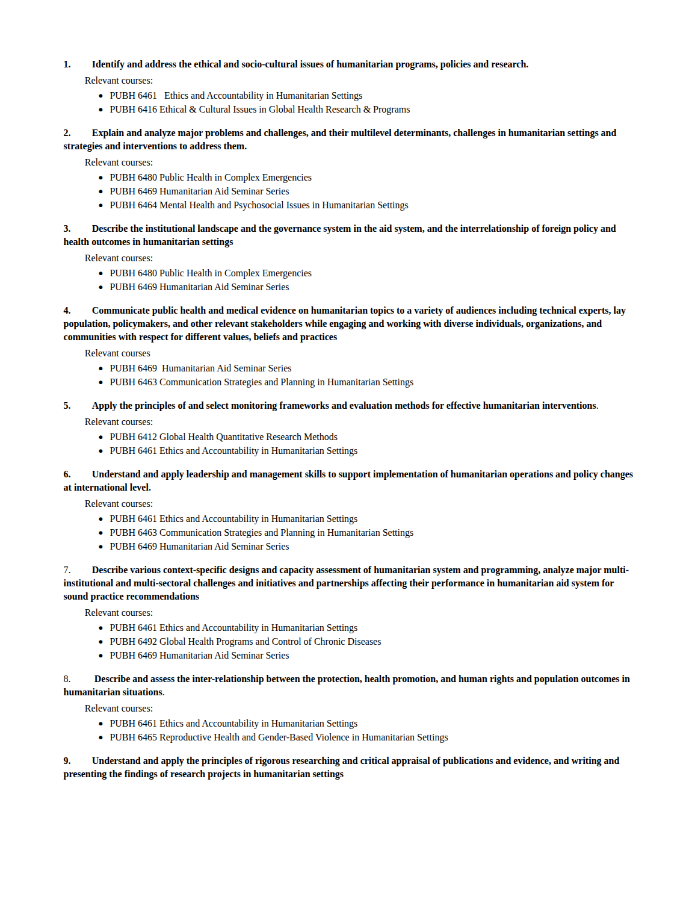1. Identify and address the ethical and socio-cultural issues of humanitarian programs, policies and research.
Relevant courses:
PUBH 6461 Ethics and Accountability in Humanitarian Settings
PUBH 6416 Ethical & Cultural Issues in Global Health Research & Programs
2. Explain and analyze major problems and challenges, and their multilevel determinants, challenges in humanitarian settings and strategies and interventions to address them.
Relevant courses:
PUBH 6480 Public Health in Complex Emergencies
PUBH 6469 Humanitarian Aid Seminar Series
PUBH 6464 Mental Health and Psychosocial Issues in Humanitarian Settings
3. Describe the institutional landscape and the governance system in the aid system, and the interrelationship of foreign policy and health outcomes in humanitarian settings
Relevant courses:
PUBH 6480 Public Health in Complex Emergencies
PUBH 6469 Humanitarian Aid Seminar Series
4. Communicate public health and medical evidence on humanitarian topics to a variety of audiences including technical experts, lay population, policymakers, and other relevant stakeholders while engaging and working with diverse individuals, organizations, and communities with respect for different values, beliefs and practices
Relevant courses
PUBH 6469 Humanitarian Aid Seminar Series
PUBH 6463 Communication Strategies and Planning in Humanitarian Settings
5. Apply the principles of and select monitoring frameworks and evaluation methods for effective humanitarian interventions.
Relevant courses:
PUBH 6412 Global Health Quantitative Research Methods
PUBH 6461 Ethics and Accountability in Humanitarian Settings
6. Understand and apply leadership and management skills to support implementation of humanitarian operations and policy changes at international level.
Relevant courses:
PUBH 6461 Ethics and Accountability in Humanitarian Settings
PUBH 6463 Communication Strategies and Planning in Humanitarian Settings
PUBH 6469 Humanitarian Aid Seminar Series
7. Describe various context-specific designs and capacity assessment of humanitarian system and programming, analyze major multi-institutional and multi-sectoral challenges and initiatives and partnerships affecting their performance in humanitarian aid system for sound practice recommendations
Relevant courses:
PUBH 6461 Ethics and Accountability in Humanitarian Settings
PUBH 6492 Global Health Programs and Control of Chronic Diseases
PUBH 6469 Humanitarian Aid Seminar Series
8. Describe and assess the inter-relationship between the protection, health promotion, and human rights and population outcomes in humanitarian situations.
Relevant courses:
PUBH 6461 Ethics and Accountability in Humanitarian Settings
PUBH 6465 Reproductive Health and Gender-Based Violence in Humanitarian Settings
9. Understand and apply the principles of rigorous researching and critical appraisal of publications and evidence, and writing and presenting the findings of research projects in humanitarian settings